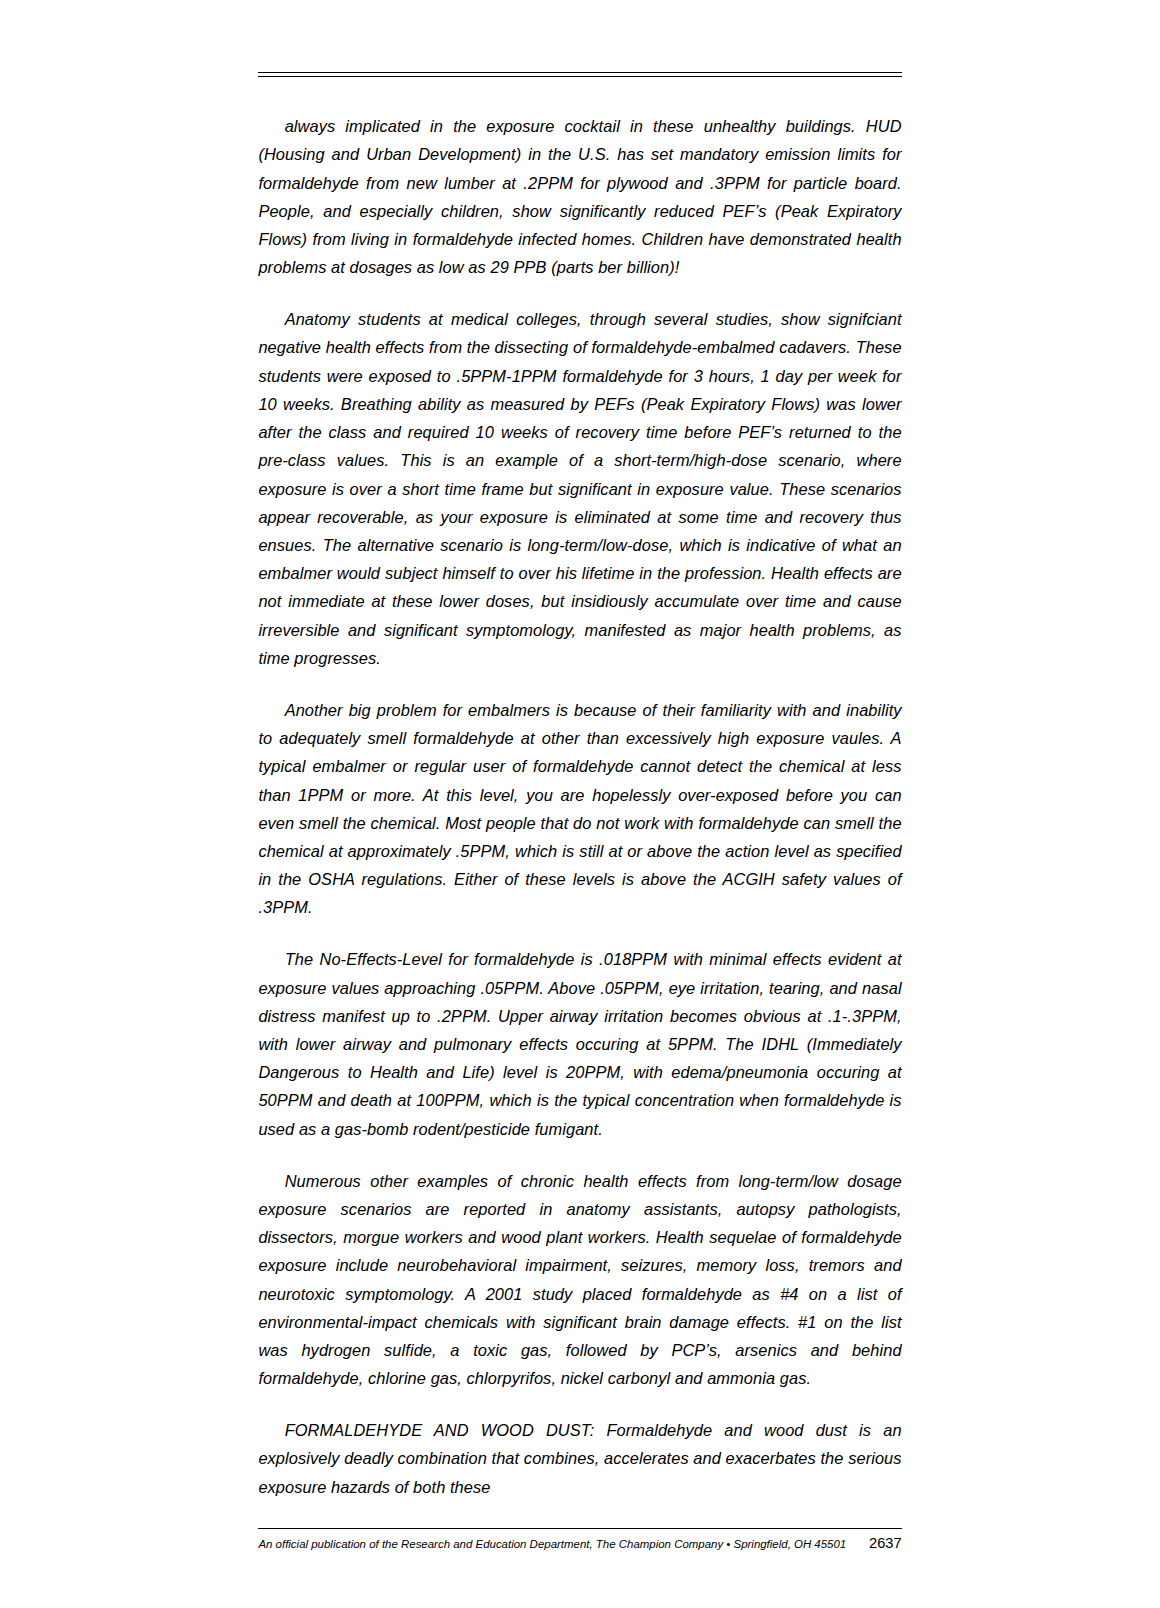always implicated in the exposure cocktail in these unhealthy buildings. HUD (Housing and Urban Development) in the U.S. has set mandatory emission limits for formaldehyde from new lumber at .2PPM for plywood and .3PPM for particle board. People, and especially children, show significantly reduced PEF’s (Peak Expiratory Flows) from living in formaldehyde infected homes. Children have demonstrated health problems at dosages as low as 29 PPB (parts ber billion)!
Anatomy students at medical colleges, through several studies, show signifciant negative health effects from the dissecting of formaldehyde-embalmed cadavers. These students were exposed to .5PPM-1PPM formaldehyde for 3 hours, 1 day per week for 10 weeks. Breathing ability as measured by PEFs (Peak Expiratory Flows) was lower after the class and required 10 weeks of recovery time before PEF’s returned to the pre-class values. This is an example of a short-term/high-dose scenario, where exposure is over a short time frame but significant in exposure value. These scenarios appear recoverable, as your exposure is eliminated at some time and recovery thus ensues. The alternative scenario is long-term/low-dose, which is indicative of what an embalmer would subject himself to over his lifetime in the profession. Health effects are not immediate at these lower doses, but insidiously accumulate over time and cause irreversible and significant symptomology, manifested as major health problems, as time progresses.
Another big problem for embalmers is because of their familiarity with and inability to adequately smell formaldehyde at other than excessively high exposure vaules. A typical embalmer or regular user of formaldehyde cannot detect the chemical at less than 1PPM or more. At this level, you are hopelessly over-exposed before you can even smell the chemical. Most people that do not work with formaldehyde can smell the chemical at approximately .5PPM, which is still at or above the action level as specified in the OSHA regulations. Either of these levels is above the ACGIH safety values of .3PPM.
The No-Effects-Level for formaldehyde is .018PPM with minimal effects evident at exposure values approaching .05PPM. Above .05PPM, eye irritation, tearing, and nasal distress manifest up to .2PPM. Upper airway irritation becomes obvious at .1-.3PPM, with lower airway and pulmonary effects occuring at 5PPM. The IDHL (Immediately Dangerous to Health and Life) level is 20PPM, with edema/pneumonia occuring at 50PPM and death at 100PPM, which is the typical concentration when formaldehyde is used as a gas-bomb rodent/pesticide fumigant.
Numerous other examples of chronic health effects from long-term/low dosage exposure scenarios are reported in anatomy assistants, autopsy pathologists, dissectors, morgue workers and wood plant workers. Health sequelae of formaldehyde exposure include neurobehavioral impairment, seizures, memory loss, tremors and neurotoxic symptomology. A 2001 study placed formaldehyde as #4 on a list of environmental-impact chemicals with significant brain damage effects. #1 on the list was hydrogen sulfide, a toxic gas, followed by PCP’s, arsenics and behind formaldehyde, chlorine gas, chlorpyrifos, nickel carbonyl and ammonia gas.
FORMALDEHYDE AND WOOD DUST: Formaldehyde and wood dust is an explosively deadly combination that combines, accelerates and exacerbates the serious exposure hazards of both these
An official publication of the Research and Education Department, The Champion Company • Springfield, OH 45501 2637